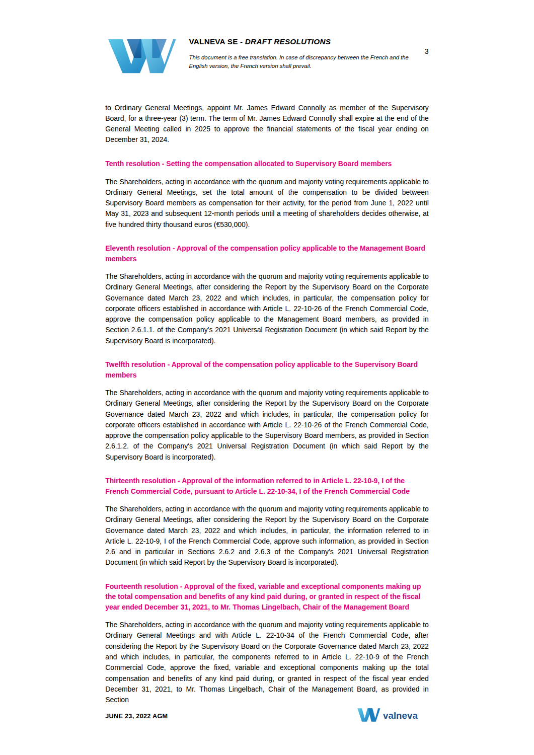VALNEVA SE - DRAFT RESOLUTIONS
This document is a free translation. In case of discrepancy between the French and the English version, the French version shall prevail.
3
to Ordinary General Meetings, appoint Mr. James Edward Connolly as member of the Supervisory Board, for a three-year (3) term. The term of Mr. James Edward Connolly shall expire at the end of the General Meeting called in 2025 to approve the financial statements of the fiscal year ending on December 31, 2024.
Tenth resolution - Setting the compensation allocated to Supervisory Board members
The Shareholders, acting in accordance with the quorum and majority voting requirements applicable to Ordinary General Meetings, set the total amount of the compensation to be divided between Supervisory Board members as compensation for their activity, for the period from June 1, 2022 until May 31, 2023 and subsequent 12-month periods until a meeting of shareholders decides otherwise, at five hundred thirty thousand euros (€530,000).
Eleventh resolution - Approval of the compensation policy applicable to the Management Board members
The Shareholders, acting in accordance with the quorum and majority voting requirements applicable to Ordinary General Meetings, after considering the Report by the Supervisory Board on the Corporate Governance dated March 23, 2022 and which includes, in particular, the compensation policy for corporate officers established in accordance with Article L. 22-10-26 of the French Commercial Code, approve the compensation policy applicable to the Management Board members, as provided in Section 2.6.1.1. of the Company's 2021 Universal Registration Document (in which said Report by the Supervisory Board is incorporated).
Twelfth resolution - Approval of the compensation policy applicable to the Supervisory Board members
The Shareholders, acting in accordance with the quorum and majority voting requirements applicable to Ordinary General Meetings, after considering the Report by the Supervisory Board on the Corporate Governance dated March 23, 2022 and which includes, in particular, the compensation policy for corporate officers established in accordance with Article L. 22-10-26 of the French Commercial Code, approve the compensation policy applicable to the Supervisory Board members, as provided in Section 2.6.1.2. of the Company's 2021 Universal Registration Document (in which said Report by the Supervisory Board is incorporated).
Thirteenth resolution - Approval of the information referred to in Article L. 22-10-9, I of the French Commercial Code, pursuant to Article L. 22-10-34, I of the French Commercial Code
The Shareholders, acting in accordance with the quorum and majority voting requirements applicable to Ordinary General Meetings, after considering the Report by the Supervisory Board on the Corporate Governance dated March 23, 2022 and which includes, in particular, the information referred to in Article L. 22-10-9, I of the French Commercial Code, approve such information, as provided in Section 2.6 and in particular in Sections 2.6.2 and 2.6.3 of the Company's 2021 Universal Registration Document (in which said Report by the Supervisory Board is incorporated).
Fourteenth resolution - Approval of the fixed, variable and exceptional components making up the total compensation and benefits of any kind paid during, or granted in respect of the fiscal year ended December 31, 2021, to Mr. Thomas Lingelbach, Chair of the Management Board
The Shareholders, acting in accordance with the quorum and majority voting requirements applicable to Ordinary General Meetings and with Article L. 22-10-34 of the French Commercial Code, after considering the Report by the Supervisory Board on the Corporate Governance dated March 23, 2022 and which includes, in particular, the components referred to in Article L. 22-10-9 of the French Commercial Code, approve the fixed, variable and exceptional components making up the total compensation and benefits of any kind paid during, or granted in respect of the fiscal year ended December 31, 2021, to Mr. Thomas Lingelbach, Chair of the Management Board, as provided in Section
JUNE 23, 2022 AGM
valneva